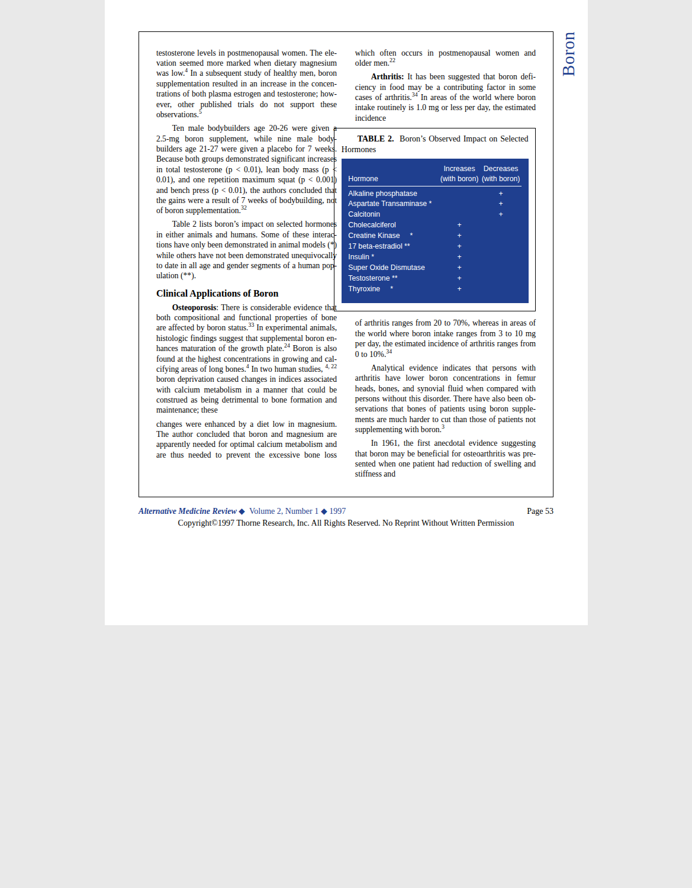Boron
testosterone levels in postmenopausal women. The elevation seemed more marked when dietary magnesium was low.4 In a subsequent study of healthy men, boron supplementation resulted in an increase in the concentrations of both plasma estrogen and testosterone; however, other published trials do not support these observations.5
Ten male bodybuilders age 20-26 were given a 2.5-mg boron supplement, while nine male bodybuilders age 21-27 were given a placebo for 7 weeks. Because both groups demonstrated significant increases in total testosterone (p < 0.01), lean body mass (p < 0.01), and one repetition maximum squat (p < 0.001) and bench press (p < 0.01), the authors concluded that the gains were a result of 7 weeks of bodybuilding, not of boron supplementation.32
Table 2 lists boron’s impact on selected hormones in either animals and humans. Some of these interactions have only been demonstrated in animal models (*) while others have not been demonstrated unequivocally to date in all age and gender segments of a human population (**).
Clinical Applications of Boron
Osteoporosis: There is considerable evidence that both compositional and functional properties of bone are affected by boron status.33 In experimental animals, histologic findings suggest that supplemental boron enhances maturation of the growth plate.24 Boron is also found at the highest concentrations in growing and calcifying areas of long bones.4 In two human studies, 4, 22 boron deprivation caused changes in indices associated with calcium metabolism in a manner that could be construed as being detrimental to bone formation and maintenance; these
changes were enhanced by a diet low in magnesium. The author concluded that boron and magnesium are apparently needed for optimal calcium metabolism and are thus needed to prevent the excessive bone loss which often occurs in postmenopausal women and older men.22
Arthritis: It has been suggested that boron deficiency in food may be a contributing factor in some cases of arthritis.34 In areas of the world where boron intake routinely is 1.0 mg or less per day, the estimated incidence
TABLE 2. Boron’s Observed Impact on Selected Hormones
| | Increases | Decreases |
| --- | --- | --- |
| Hormone | (with boron) | (with boron) |
| Alkaline phosphatase | | + |
| Aspartate Transaminase * | | + |
| Calcitonin | | + |
| Cholecalciferol | + | |
| Creatine Kinase * | + | |
| 17 beta-estradiol ** | + | |
| Insulin * | + | |
| Super Oxide Dismutase | + | |
| Testosterone ** | + | |
| Thyroxine * | + | |
of arthritis ranges from 20 to 70%, whereas in areas of the world where boron intake ranges from 3 to 10 mg per day, the estimated incidence of arthritis ranges from 0 to 10%.34
Analytical evidence indicates that persons with arthritis have lower boron concentrations in femur heads, bones, and synovial fluid when compared with persons without this disorder. There have also been observations that bones of patients using boron supplements are much harder to cut than those of patients not supplementing with boron.3
In 1961, the first anecdotal evidence suggesting that boron may be beneficial for osteoarthritis was presented when one patient had reduction of swelling and stiffness and
Alternative Medicine Review ◆ Volume 2, Number 1 ◆ 1997 Page 53
Copyright©1997 Thorne Research, Inc. All Rights Reserved. No Reprint Without Written Permission